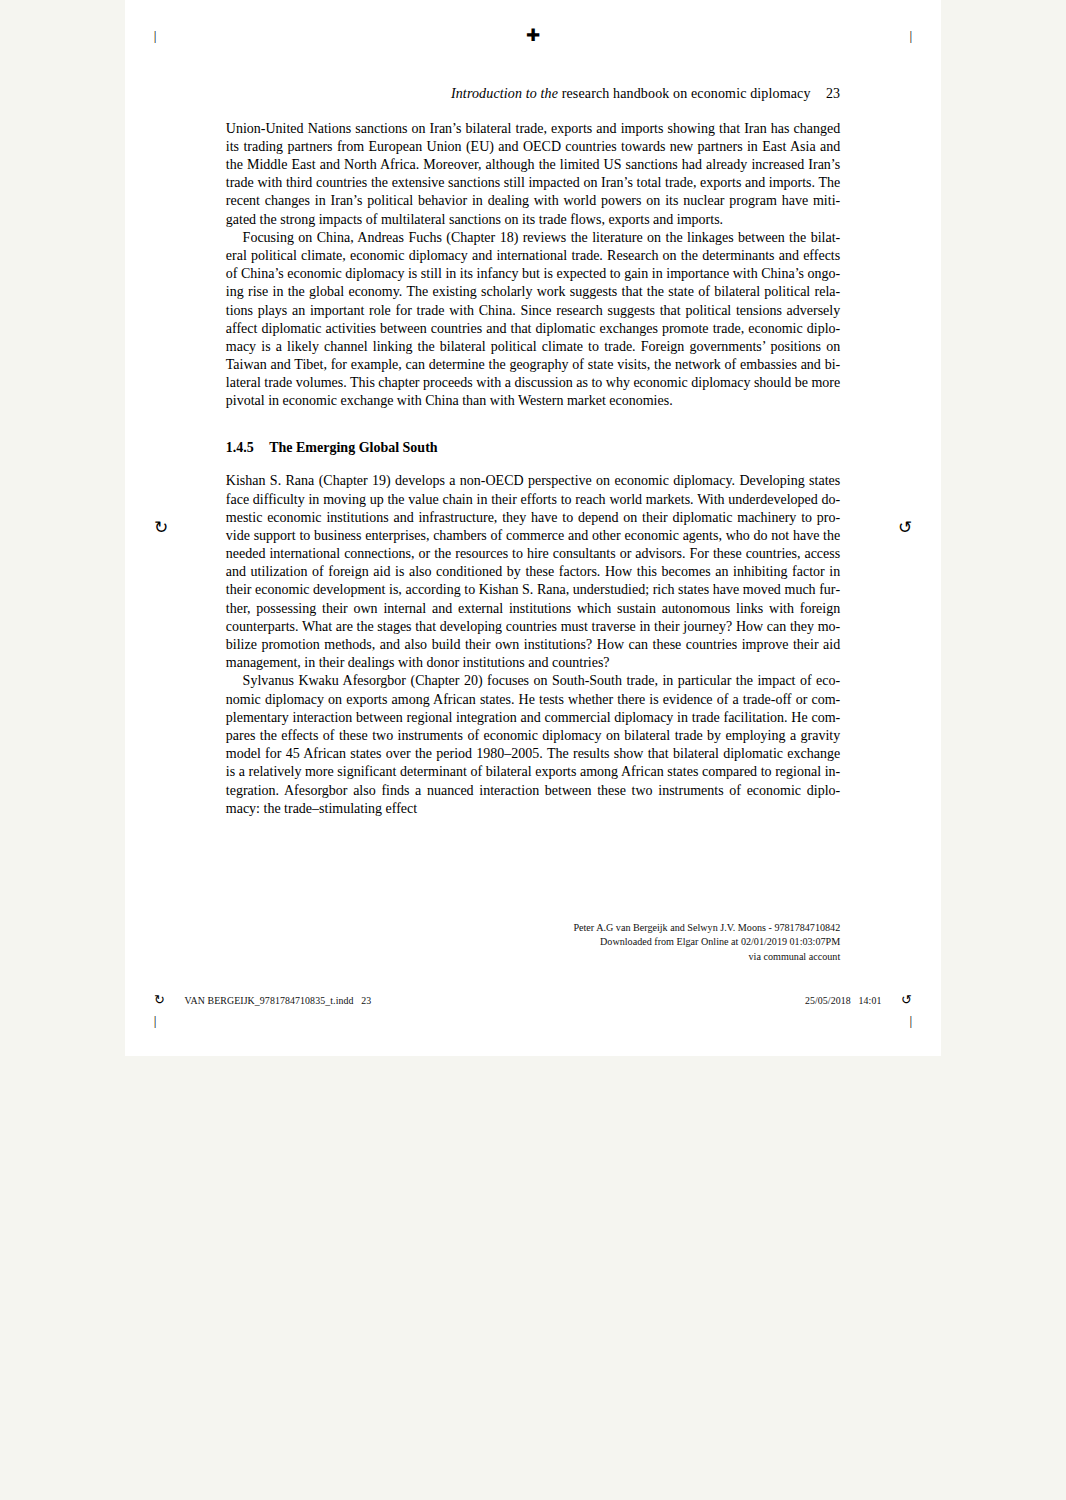|
|
✚
↻
↺
Introduction to the research handbook on economic diplomacy23
Union-United Nations sanctions on Iran’s bilateral trade, exports and imports showing that Iran has changed its trading partners from European Union (EU) and OECD countries towards new partners in East Asia and the Middle East and North Africa. Moreover, although the limited US sanctions had already increased Iran’s trade with third countries the extensive sanctions still impacted on Iran’s total trade, exports and imports. The recent changes in Iran’s political behavior in dealing with world powers on its nuclear program have mitigated the strong impacts of multilateral sanctions on its trade flows, exports and imports.
Focusing on China, Andreas Fuchs (Chapter 18) reviews the literature on the linkages between the bilateral political climate, economic diplomacy and international trade. Research on the determinants and effects of China’s economic diplomacy is still in its infancy but is expected to gain in importance with China’s ongoing rise in the global economy. The existing scholarly work suggests that the state of bilateral political relations plays an important role for trade with China. Since research suggests that political tensions adversely affect diplomatic activities between countries and that diplomatic exchanges promote trade, economic diplomacy is a likely channel linking the bilateral political climate to trade. Foreign governments’ positions on Taiwan and Tibet, for example, can determine the geography of state visits, the network of embassies and bilateral trade volumes. This chapter proceeds with a discussion as to why economic diplomacy should be more pivotal in economic exchange with China than with Western market economies.
1.4.5 The Emerging Global South
Kishan S. Rana (Chapter 19) develops a non-OECD perspective on economic diplomacy. Developing states face difficulty in moving up the value chain in their efforts to reach world markets. With underdeveloped domestic economic institutions and infrastructure, they have to depend on their diplomatic machinery to provide support to business enterprises, chambers of commerce and other economic agents, who do not have the needed international connections, or the resources to hire consultants or advisors. For these countries, access and utilization of foreign aid is also conditioned by these factors. How this becomes an inhibiting factor in their economic development is, according to Kishan S. Rana, understudied; rich states have moved much further, possessing their own internal and external institutions which sustain autonomous links with foreign counterparts. What are the stages that developing countries must traverse in their journey? How can they mobilize promotion methods, and also build their own institutions? How can these countries improve their aid management, in their dealings with donor institutions and countries?
Sylvanus Kwaku Afesorgbor (Chapter 20) focuses on South-South trade, in particular the impact of economic diplomacy on exports among African states. He tests whether there is evidence of a trade-off or complementary interaction between regional integration and commercial diplomacy in trade facilitation. He compares the effects of these two instruments of economic diplomacy on bilateral trade by employing a gravity model for 45 African states over the period 1980–2005. The results show that bilateral diplomatic exchange is a relatively more significant determinant of bilateral exports among African states compared to regional integration. Afesorgbor also finds a nuanced interaction between these two instruments of economic diplomacy: the trade–stimulating effect
Peter A.G van Bergeijk and Selwyn J.V. Moons - 9781784710842
Downloaded from Elgar Online at 02/01/2019 01:03:07PM
via communal account
↻
↺
VAN BERGEIJK_9781784710835_t.indd 23
25/05/2018 14:01
|
|